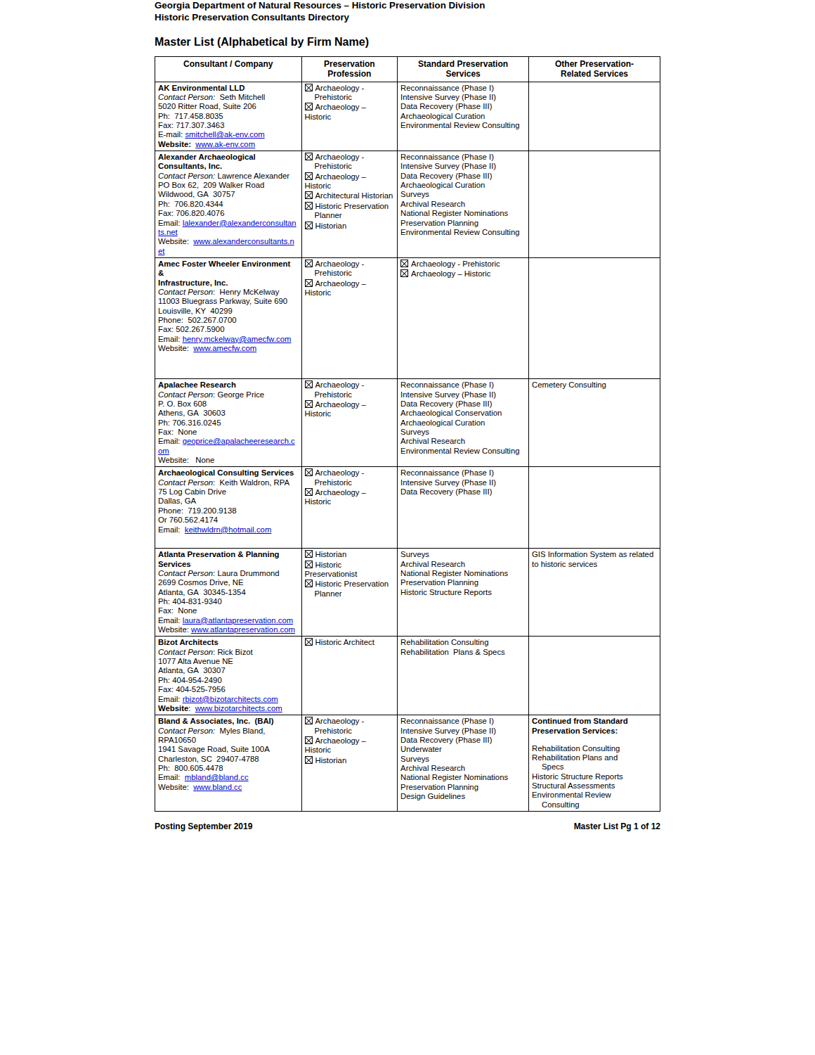Georgia Department of Natural Resources – Historic Preservation Division
Historic Preservation Consultants Directory
Master List (Alphabetical by Firm Name)
| Consultant / Company | Preservation Profession | Standard Preservation Services | Other Preservation- Related Services |
| --- | --- | --- | --- |
| AK Environmental LLD Contact Person: Seth Mitchell 5020 Ritter Road, Suite 206 Ph: 717.458.8035 Fax: 717.307.3463 E-mail: smitchell@ak-env.com Website: www.ak-env.com | Archaeology - Prehistoric Archaeology – Historic | Reconnaissance (Phase I) Intensive Survey (Phase II) Data Recovery (Phase III) Archaeological Curation Environmental Review Consulting | |
| Alexander Archaeological Consultants, Inc. Contact Person: Lawrence Alexander PO Box 62, 209 Walker Road Wildwood, GA 30757 Ph: 706.820.4344 Fax: 706.820.4076 Email: lalexander@alexanderconsultants.net Website: www.alexanderconsultants.net | Archaeology - Prehistoric Archaeology – Historic Architectural Historian Historic Preservation Planner Historian | Reconnaissance (Phase I) Intensive Survey (Phase II) Data Recovery (Phase III) Archaeological Curation Surveys Archival Research National Register Nominations Preservation Planning Environmental Review Consulting | |
| Amec Foster Wheeler Environment & Infrastructure, Inc. Contact Person : Henry McKelway 11003 Bluegrass Parkway, Suite 690 Louisville, KY 40299 Phone: 502.267.0700 Fax: 502.267.5900 Email: henry.mckelway@amecfw.com Website: www.amecfw.com | Archaeology - Prehistoric Archaeology – Historic | Archaeology - Prehistoric Archaeology – Historic | |
| Apalachee Research Contact Person : George Price P. O. Box 608 Athens, GA 30603 Ph: 706.316.0245 Fax: None Email: geoprice@apalacheeresearch.com Website: None | Archaeology - Prehistoric Archaeology – Historic | Reconnaissance (Phase I) Intensive Survey (Phase II) Data Recovery (Phase III) Archaeological Conservation Archaeological Curation Surveys Archival Research Environmental Review Consulting | Cemetery Consulting |
| Archaeological Consulting Services Contact Person : Keith Waldron, RPA 75 Log Cabin Drive Dallas, GA Phone: 719.200.9138 Or 760.562.4174 Email: keithwldrn@hotmail.com | Archaeology - Prehistoric Archaeology – Historic | Reconnaissance (Phase I) Intensive Survey (Phase II) Data Recovery (Phase III) | |
| Atlanta Preservation & Planning Services Contact Person : Laura Drummond 2699 Cosmos Drive, NE Atlanta, GA 30345-1354 Ph: 404-831-9340 Fax: None Email: laura@atlantapreservation.com Website: www.atlantapreservation.com | Historian Historic Preservationist Historic Preservation Planner | Surveys Archival Research National Register Nominations Preservation Planning Historic Structure Reports | GIS Information System as related to historic services |
| Bizot Architects Contact Person : Rick Bizot 1077 Alta Avenue NE Atlanta, GA 30307 Ph: 404-954-2490 Fax: 404-525-7956 Email: rbizot@bizotarchitects.com Website : www.bizotarchitects.com | Historic Architect | Rehabilitation Consulting Rehabilitation Plans & Specs | |
| Bland & Associates, Inc. (BAI) Contact Person: Myles Bland, RPA10650 1941 Savage Road, Suite 100A Charleston, SC 29407-4788 Ph: 800.605.4478 Email: mbland@bland.cc Website: www.bland.cc | Archaeology - Prehistoric Archaeology – Historic Historian | Reconnaissance (Phase I) Intensive Survey (Phase II) Data Recovery (Phase III) Underwater Surveys Archival Research National Register Nominations Preservation Planning Design Guidelines | Continued from Standard Preservation Services: Rehabilitation Consulting Rehabilitation Plans and Specs Historic Structure Reports Structural Assessments Environmental Review Consulting |
Posting September 2019 Master List Pg 1 of 12